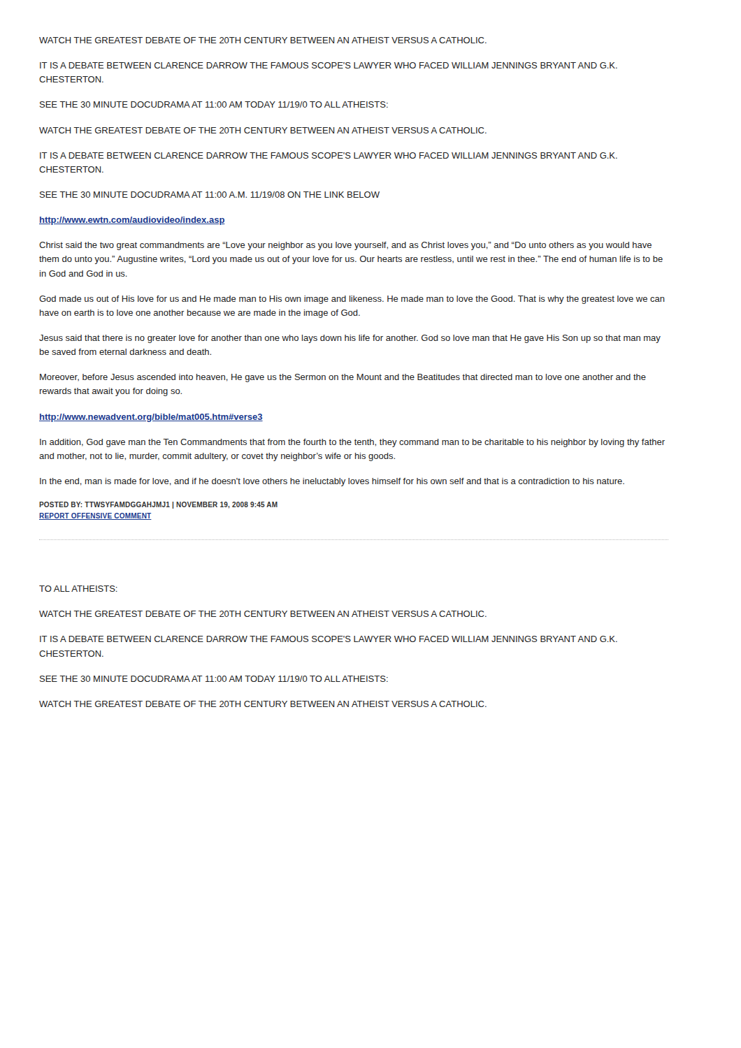WATCH THE GREATEST DEBATE OF THE 20TH CENTURY BETWEEN AN ATHEIST VERSUS A CATHOLIC.
IT IS A DEBATE BETWEEN CLARENCE DARROW THE FAMOUS SCOPE'S LAWYER WHO FACED WILLIAM JENNINGS BRYANT AND G.K. CHESTERTON.
SEE THE 30 MINUTE DOCUDRAMA AT 11:00 AM TODAY 11/19/0 TO ALL ATHEISTS:
WATCH THE GREATEST DEBATE OF THE 20TH CENTURY BETWEEN AN ATHEIST VERSUS A CATHOLIC.
IT IS A DEBATE BETWEEN CLARENCE DARROW THE FAMOUS SCOPE'S LAWYER WHO FACED WILLIAM JENNINGS BRYANT AND G.K. CHESTERTON.
SEE THE 30 MINUTE DOCUDRAMA AT 11:00 A.M. 11/19/08 ON THE LINK BELOW
http://www.ewtn.com/audiovideo/index.asp
Christ said the two great commandments are “Love your neighbor as you love yourself, and as Christ loves you,” and “Do unto others as you would have them do unto you.” Augustine writes, “Lord you made us out of your love for us. Our hearts are restless, until we rest in thee.” The end of human life is to be in God and God in us.
God made us out of His love for us and He made man to His own image and likeness. He made man to love the Good. That is why the greatest love we can have on earth is to love one another because we are made in the image of God.
Jesus said that there is no greater love for another than one who lays down his life for another. God so love man that He gave His Son up so that man may be saved from eternal darkness and death.
Moreover, before Jesus ascended into heaven, He gave us the Sermon on the Mount and the Beatitudes that directed man to love one another and the rewards that await you for doing so.
http://www.newadvent.org/bible/mat005.htm#verse3
In addition, God gave man the Ten Commandments that from the fourth to the tenth, they command man to be charitable to his neighbor by loving thy father and mother, not to lie, murder, commit adultery, or covet thy neighbor’s wife or his goods.
In the end, man is made for love, and if he doesn't love others he ineluctably loves himself for his own self and that is a contradiction to his nature.
POSTED BY: TTWSYFAMDGGAHJMJ1 | NOVEMBER 19, 2008 9:45 AM
REPORT OFFENSIVE COMMENT
TO ALL ATHEISTS:
WATCH THE GREATEST DEBATE OF THE 20TH CENTURY BETWEEN AN ATHEIST VERSUS A CATHOLIC.
IT IS A DEBATE BETWEEN CLARENCE DARROW THE FAMOUS SCOPE'S LAWYER WHO FACED WILLIAM JENNINGS BRYANT AND G.K. CHESTERTON.
SEE THE 30 MINUTE DOCUDRAMA AT 11:00 AM TODAY 11/19/0 TO ALL ATHEISTS:
WATCH THE GREATEST DEBATE OF THE 20TH CENTURY BETWEEN AN ATHEIST VERSUS A CATHOLIC.